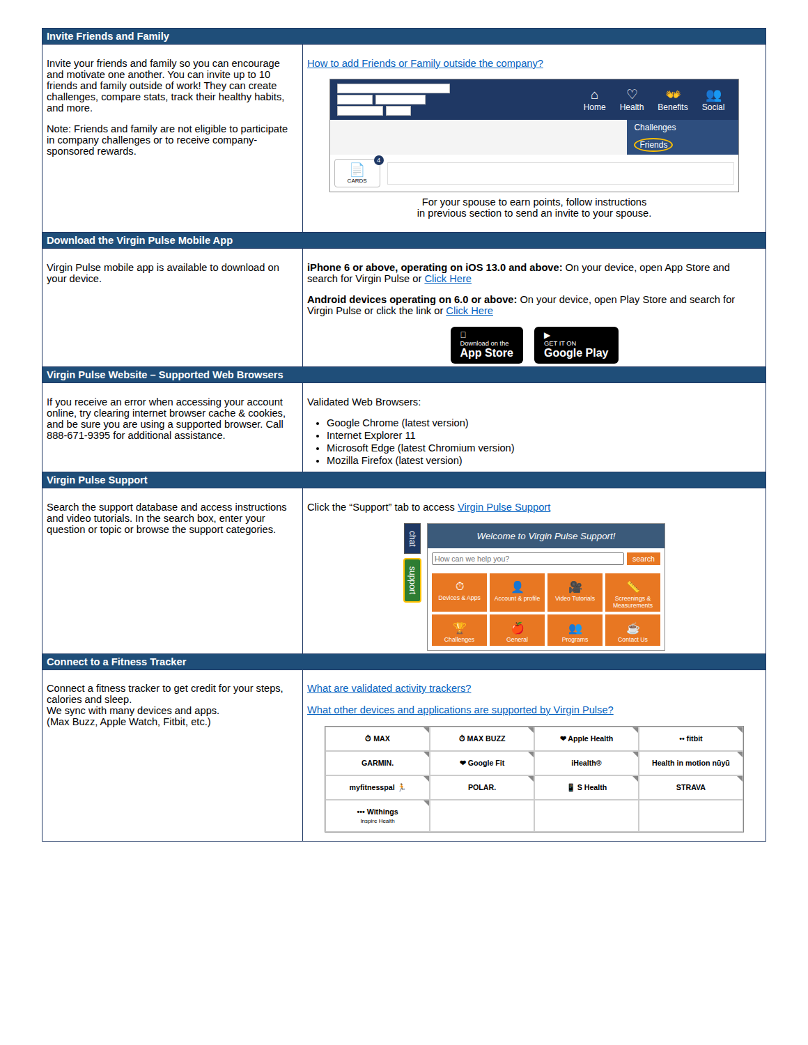| Invite Friends and Family |
| Invite your friends and family so you can encourage and motivate one another. You can invite up to 10 friends and family outside of work! They can create challenges, compare stats, track their healthy habits, and more. Note: Friends and family are not eligible to participate in company challenges or to receive company-sponsored rewards. | How to add Friends or Family outside the company? The Dealer Tire Family of Companies DealerTire DENT WIZARD SIMPLE TIRE Sonsio ⌂ Home ♡ Health 👐 Benefits 👥 Social Challenges Friends 4 📄 CARDS For your spouse to earn points, follow instructions in previous section to send an invite to your spouse. |
| Download the Virgin Pulse Mobile App |
| Virgin Pulse mobile app is available to download on your device. | iPhone 6 or above, operating on iOS 13.0 and above: On your device, open App Store and search for Virgin Pulse or Click Here Android devices operating on 6.0 or above: On your device, open Play Store and search for Virgin Pulse or click the link or Click Here  Download on the App Store ▶ GET IT ON Google Play |
| Virgin Pulse Website – Supported Web Browsers |
| If you receive an error when accessing your account online, try clearing internet browser cache & cookies, and be sure you are using a supported browser. Call 888-671-9395 for additional assistance. | Validated Web Browsers: Google Chrome (latest version) Internet Explorer 11 Microsoft Edge (latest Chromium version) Mozilla Firefox (latest version) |
| Virgin Pulse Support |
| Search the support database and access instructions and video tutorials. In the search box, enter your question or topic or browse the support categories. | Click the “Support” tab to access Virgin Pulse Support chat support Welcome to Virgin Pulse Support! search ⏱ Devices & Apps 👤 Account & profile 🎥 Video Tutorials 📏 Screenings & Measurements 🏆 Challenges 🍎 General 👥 Programs ☕ Contact Us |
| Connect to a Fitness Tracker |
| Connect a fitness tracker to get credit for your steps, calories and sleep. We sync with many devices and apps. (Max Buzz, Apple Watch, Fitbit, etc.) | What are validated activity trackers? What other devices and applications are supported by Virgin Pulse? ⏱ MAX ⏱ MAX BUZZ ❤ Apple Health •• fitbit GARMIN. ❤ Google Fit iHealth® Health in motion nūyū myfitnesspal 🏃 POLAR. 📱 S Health STRAVA ••• Withings Inspire Health |